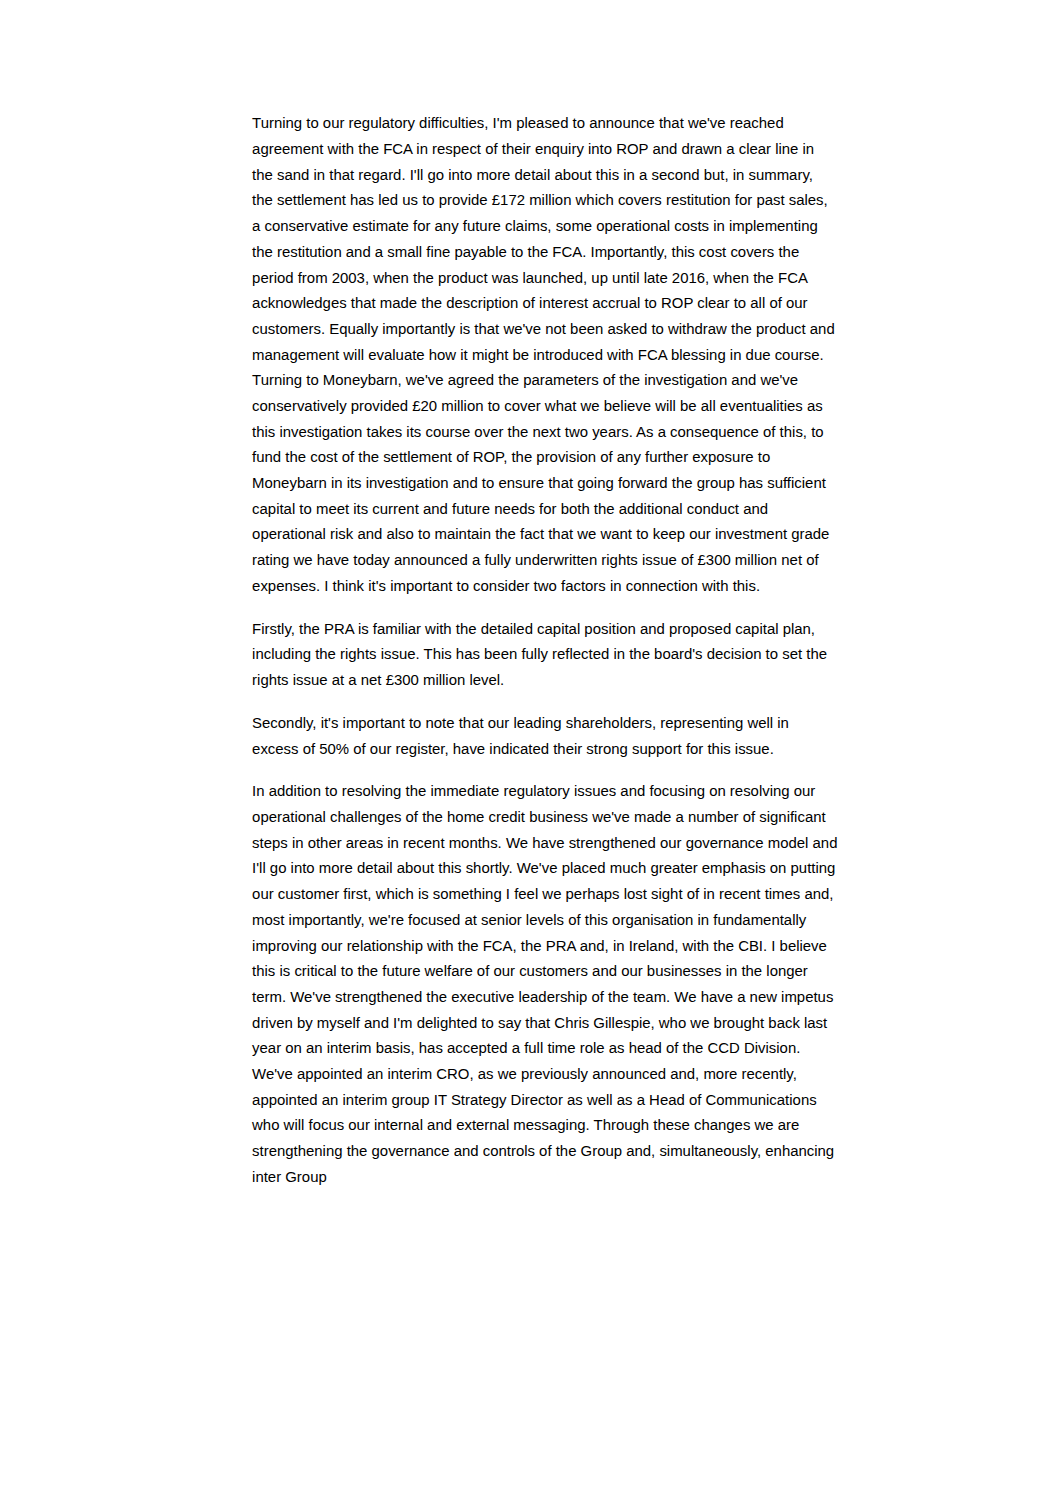Turning to our regulatory difficulties, I'm pleased to announce that we've reached agreement with the FCA in respect of their enquiry into ROP and drawn a clear line in the sand in that regard. I'll go into more detail about this in a second but, in summary, the settlement has led us to provide £172 million which covers restitution for past sales, a conservative estimate for any future claims, some operational costs in implementing the restitution and a small fine payable to the FCA. Importantly, this cost covers the period from 2003, when the product was launched, up until late 2016, when the FCA acknowledges that made the description of interest accrual to ROP clear to all of our customers. Equally importantly is that we've not been asked to withdraw the product and management will evaluate how it might be introduced with FCA blessing in due course. Turning to Moneybarn, we've agreed the parameters of the investigation and we've conservatively provided £20 million to cover what we believe will be all eventualities as this investigation takes its course over the next two years. As a consequence of this, to fund the cost of the settlement of ROP, the provision of any further exposure to Moneybarn in its investigation and to ensure that going forward the group has sufficient capital to meet its current and future needs for both the additional conduct and operational risk and also to maintain the fact that we want to keep our investment grade rating we have today announced a fully underwritten rights issue of £300 million net of expenses. I think it's important to consider two factors in connection with this.
Firstly, the PRA is familiar with the detailed capital position and proposed capital plan, including the rights issue. This has been fully reflected in the board's decision to set the rights issue at a net £300 million level.
Secondly, it's important to note that our leading shareholders, representing well in excess of 50% of our register, have indicated their strong support for this issue.
In addition to resolving the immediate regulatory issues and focusing on resolving our operational challenges of the home credit business we've made a number of significant steps in other areas in recent months. We have strengthened our governance model and I'll go into more detail about this shortly. We've placed much greater emphasis on putting our customer first, which is something I feel we perhaps lost sight of in recent times and, most importantly, we're focused at senior levels of this organisation in fundamentally improving our relationship with the FCA, the PRA and, in Ireland, with the CBI. I believe this is critical to the future welfare of our customers and our businesses in the longer term. We've strengthened the executive leadership of the team. We have a new impetus driven by myself and I'm delighted to say that Chris Gillespie, who we brought back last year on an interim basis, has accepted a full time role as head of the CCD Division. We've appointed an interim CRO, as we previously announced and, more recently, appointed an interim group IT Strategy Director as well as a Head of Communications who will focus our internal and external messaging. Through these changes we are strengthening the governance and controls of the Group and, simultaneously, enhancing inter Group